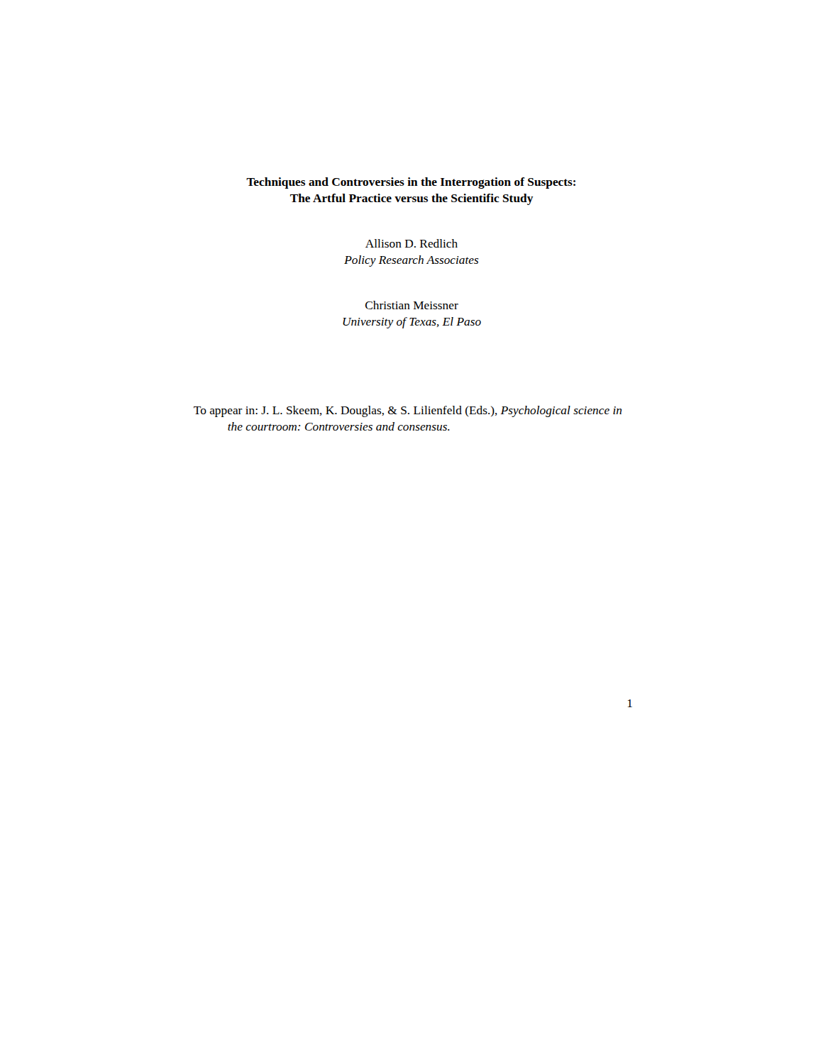Techniques and Controversies in the Interrogation of Suspects: The Artful Practice versus the Scientific Study
Allison D. Redlich Policy Research Associates
Christian Meissner University of Texas, El Paso
To appear in: J. L. Skeem, K. Douglas, & S. Lilienfeld (Eds.), Psychological science in the courtroom: Controversies and consensus.
1